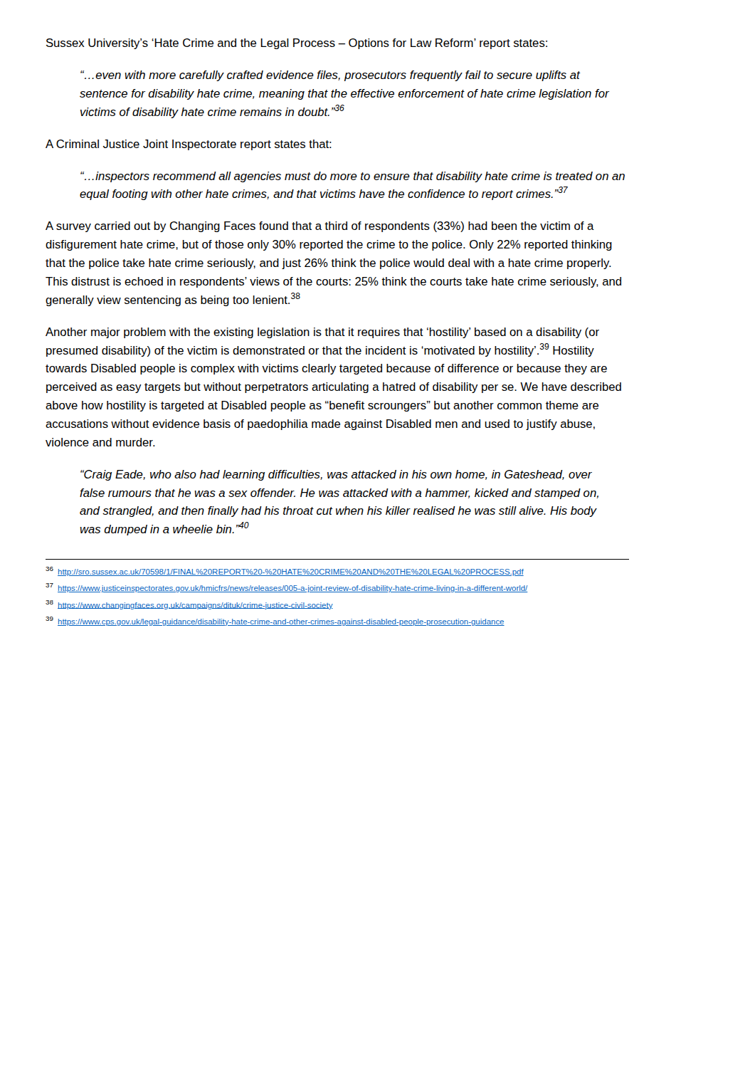Sussex University’s ‘Hate Crime and the Legal Process – Options for Law Reform’ report states:
“…even with more carefully crafted evidence files, prosecutors frequently fail to secure uplifts at sentence for disability hate crime, meaning that the effective enforcement of hate crime legislation for victims of disability hate crime remains in doubt.”36
A Criminal Justice Joint Inspectorate report states that:
“…inspectors recommend all agencies must do more to ensure that disability hate crime is treated on an equal footing with other hate crimes, and that victims have the confidence to report crimes.”37
A survey carried out by Changing Faces found that a third of respondents (33%) had been the victim of a disfigurement hate crime, but of those only 30% reported the crime to the police. Only 22% reported thinking that the police take hate crime seriously, and just 26% think the police would deal with a hate crime properly. This distrust is echoed in respondents’ views of the courts: 25% think the courts take hate crime seriously, and generally view sentencing as being too lenient.38
Another major problem with the existing legislation is that it requires that ‘hostility’ based on a disability (or presumed disability) of the victim is demonstrated or that the incident is ‘motivated by hostility’.39 Hostility towards Disabled people is complex with victims clearly targeted because of difference or because they are perceived as easy targets but without perpetrators articulating a hatred of disability per se. We have described above how hostility is targeted at Disabled people as “benefit scroungers” but another common theme are accusations without evidence basis of paedophilia made against Disabled men and used to justify abuse, violence and murder.
“Craig Eade, who also had learning difficulties, was attacked in his own home, in Gateshead, over false rumours that he was a sex offender. He was attacked with a hammer, kicked and stamped on, and strangled, and then finally had his throat cut when his killer realised he was still alive. His body was dumped in a wheelie bin.”40
36 http://sro.sussex.ac.uk/70598/1/FINAL%20REPORT%20-%20HATE%20CRIME%20AND%20THE%20LEGAL%20PROCESS.pdf
37 https://www.justiceinspectorates.gov.uk/hmicfrs/news/releases/005-a-joint-review-of-disability-hate-crime-living-in-a-different-world/
38 https://www.changingfaces.org.uk/campaigns/dituk/crime-justice-civil-society
39 https://www.cps.gov.uk/legal-guidance/disability-hate-crime-and-other-crimes-against-disabled-people-prosecution-guidance